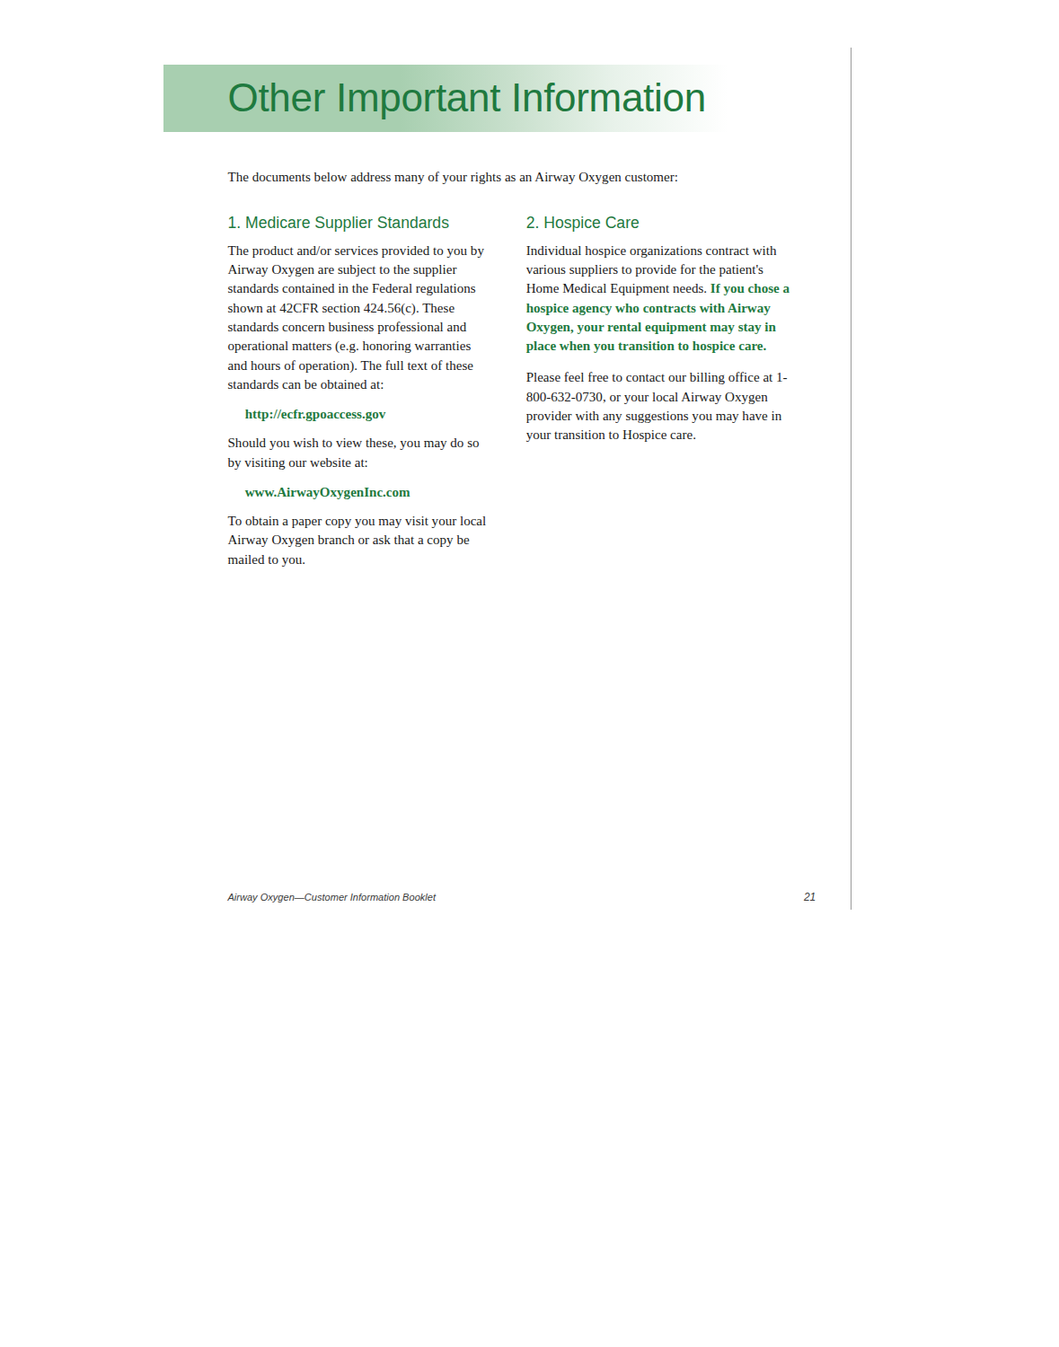Other Important Information
The documents below address many of your rights as an Airway Oxygen customer:
1. Medicare Supplier Standards
The product and/or services provided to you by Airway Oxygen are subject to the supplier standards contained in the Federal regulations shown at 42CFR section 424.56(c). These standards concern business professional and operational matters (e.g. honoring warranties and hours of operation). The full text of these standards can be obtained at:
http://ecfr.gpoaccess.gov
Should you wish to view these, you may do so by visiting our website at:
www.AirwayOxygenInc.com
To obtain a paper copy you may visit your local Airway Oxygen branch or ask that a copy be mailed to you.
2. Hospice Care
Individual hospice organizations contract with various suppliers to provide for the patient's Home Medical Equipment needs. If you chose a hospice agency who contracts with Airway Oxygen, your rental equipment may stay in place when you transition to hospice care.
Please feel free to contact our billing office at 1-800-632-0730, or your local Airway Oxygen provider with any suggestions you may have in your transition to Hospice care.
Airway Oxygen—Customer Information Booklet 21